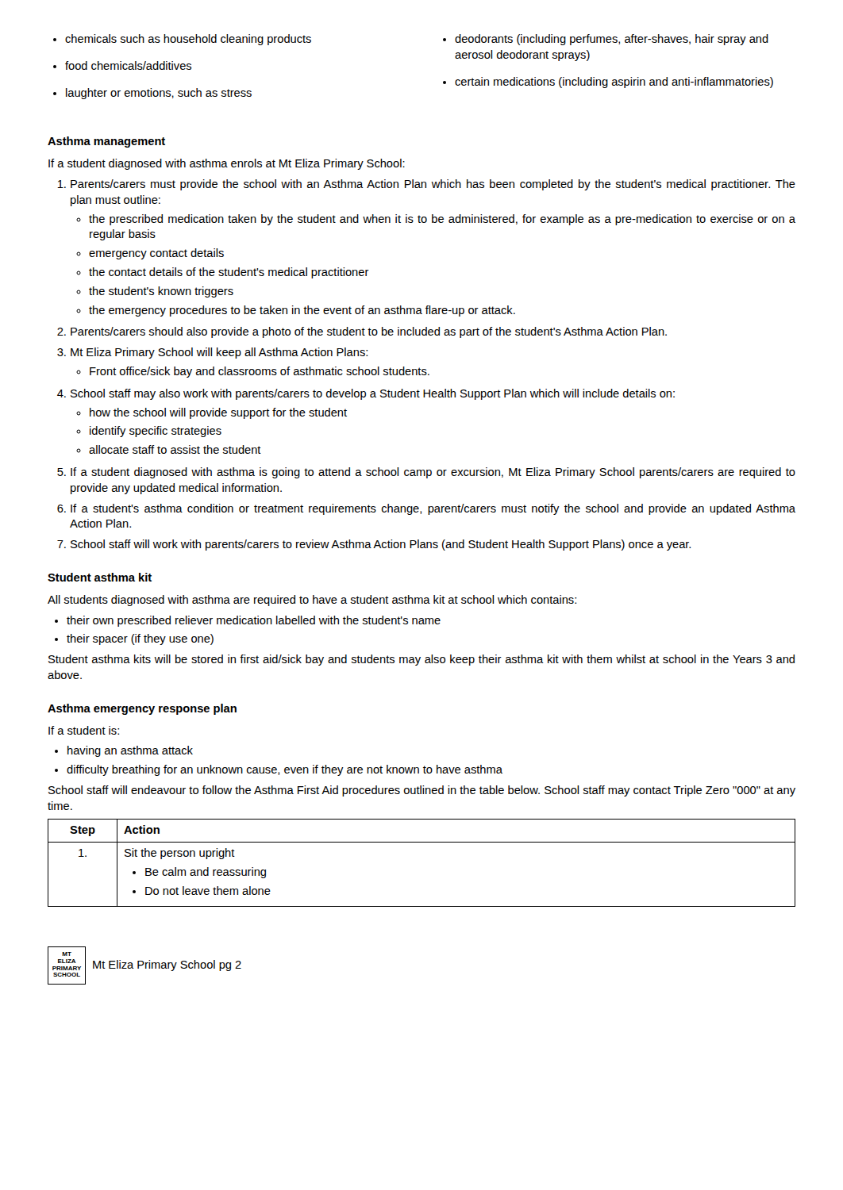chemicals such as household cleaning products
food chemicals/additives
laughter or emotions, such as stress
deodorants (including perfumes, after-shaves, hair spray and aerosol deodorant sprays)
certain medications (including aspirin and anti-inflammatories)
Asthma management
If a student diagnosed with asthma enrols at Mt Eliza Primary School:
Parents/carers must provide the school with an Asthma Action Plan which has been completed by the student's medical practitioner. The plan must outline:
the prescribed medication taken by the student and when it is to be administered, for example as a pre-medication to exercise or on a regular basis
emergency contact details
the contact details of the student's medical practitioner
the student's known triggers
the emergency procedures to be taken in the event of an asthma flare-up or attack.
Parents/carers should also provide a photo of the student to be included as part of the student's Asthma Action Plan.
Mt Eliza Primary School will keep all Asthma Action Plans:
Front office/sick bay and classrooms of asthmatic school students.
School staff may also work with parents/carers to develop a Student Health Support Plan which will include details on:
how the school will provide support for the student
identify specific strategies
allocate staff to assist the student
If a student diagnosed with asthma is going to attend a school camp or excursion, Mt Eliza Primary School parents/carers are required to provide any updated medical information.
If a student's asthma condition or treatment requirements change, parent/carers must notify the school and provide an updated Asthma Action Plan.
School staff will work with parents/carers to review Asthma Action Plans (and Student Health Support Plans) once a year.
Student asthma kit
All students diagnosed with asthma are required to have a student asthma kit at school which contains:
their own prescribed reliever medication labelled with the student's name
their spacer (if they use one)
Student asthma kits will be stored in first aid/sick bay and students may also keep their asthma kit with them whilst at school in the Years 3 and above.
Asthma emergency response plan
If a student is:
having an asthma attack
difficulty breathing for an unknown cause, even if they are not known to have asthma
School staff will endeavour to follow the Asthma First Aid procedures outlined in the table below. School staff may contact Triple Zero "000" at any time.
| Step | Action |
| --- | --- |
| 1. | Sit the person upright Be calm and reassuring Do not leave them alone |
MT
ELIZA
PRIMARY
SCHOOL
Mt Eliza Primary School pg 2